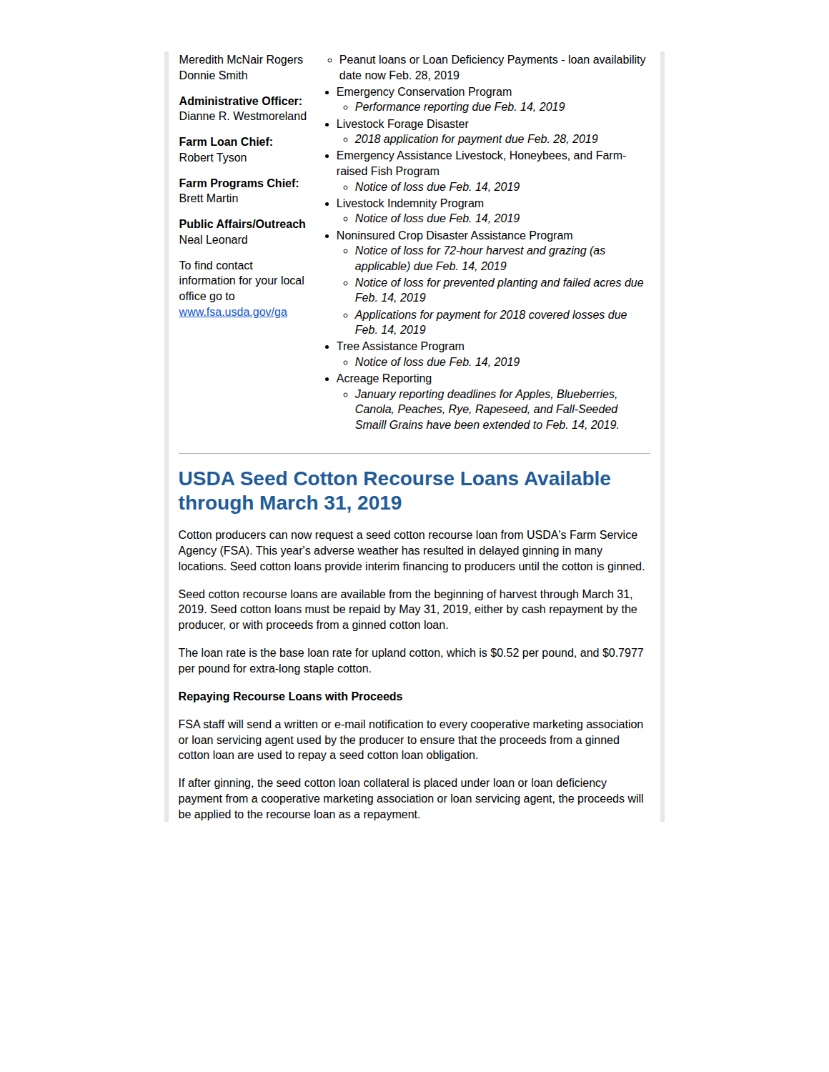| Meredith McNair Rogers Donnie Smith Administrative Officer: Dianne R. Westmoreland Farm Loan Chief: Robert Tyson Farm Programs Chief: Brett Martin Public Affairs/Outreach Neal Leonard To find contact information for your local office go to www.fsa.usda.gov/ga | Peanut loans or Loan Deficiency Payments - loan availability date now Feb. 28, 2019 Emergency Conservation Program Performance reporting due Feb. 14, 2019 Livestock Forage Disaster 2018 application for payment due Feb. 28, 2019 Emergency Assistance Livestock, Honeybees, and Farm-raised Fish Program Notice of loss due Feb. 14, 2019 Livestock Indemnity Program Notice of loss due Feb. 14, 2019 Noninsured Crop Disaster Assistance Program Notice of loss for 72-hour harvest and grazing (as applicable) due Feb. 14, 2019 Notice of loss for prevented planting and failed acres due Feb. 14, 2019 Applications for payment for 2018 covered losses due Feb. 14, 2019 Tree Assistance Program Notice of loss due Feb. 14, 2019 Acreage Reporting January reporting deadlines for Apples, Blueberries, Canola, Peaches, Rye, Rapeseed, and Fall-Seeded Smaill Grains have been extended to Feb. 14, 2019. |
USDA Seed Cotton Recourse Loans Available through March 31, 2019
Cotton producers can now request a seed cotton recourse loan from USDA's Farm Service Agency (FSA). This year's adverse weather has resulted in delayed ginning in many locations. Seed cotton loans provide interim financing to producers until the cotton is ginned.
Seed cotton recourse loans are available from the beginning of harvest through March 31, 2019. Seed cotton loans must be repaid by May 31, 2019, either by cash repayment by the producer, or with proceeds from a ginned cotton loan.
The loan rate is the base loan rate for upland cotton, which is $0.52 per pound, and $0.7977 per pound for extra-long staple cotton.
Repaying Recourse Loans with Proceeds
FSA staff will send a written or e-mail notification to every cooperative marketing association or loan servicing agent used by the producer to ensure that the proceeds from a ginned cotton loan are used to repay a seed cotton loan obligation.
If after ginning, the seed cotton loan collateral is placed under loan or loan deficiency payment from a cooperative marketing association or loan servicing agent, the proceeds will be applied to the recourse loan as a repayment.